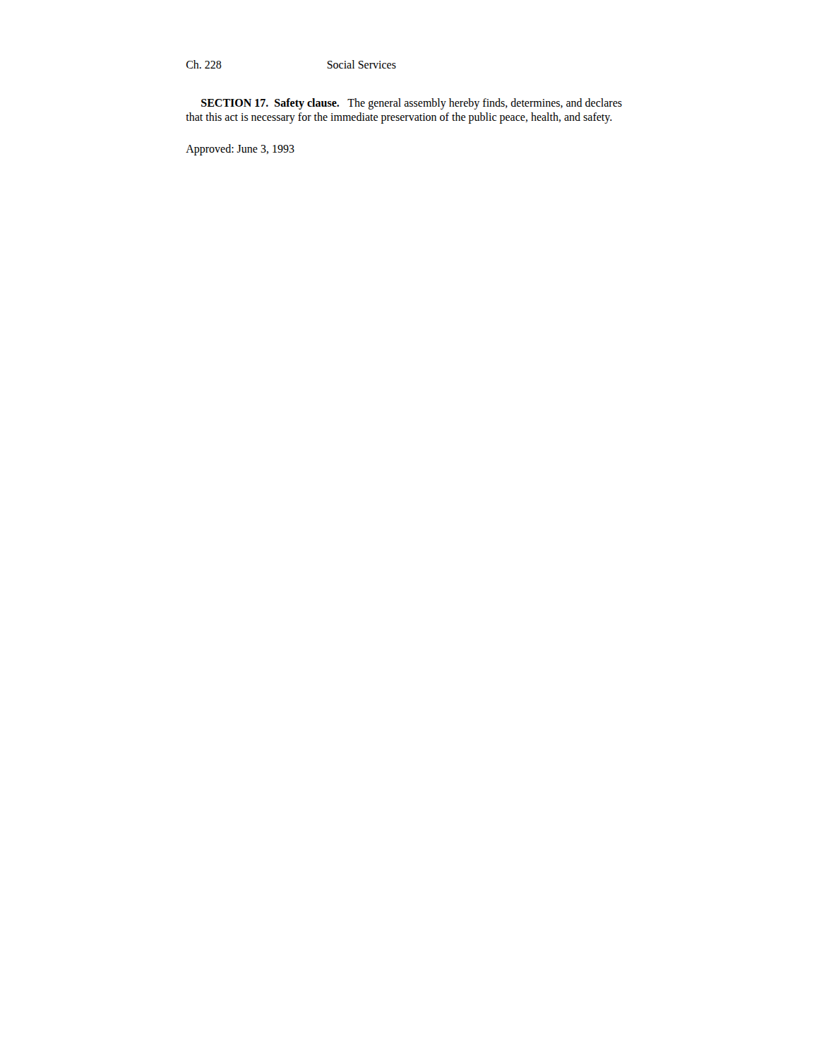Ch. 228 Social Services
SECTION 17. Safety clause. The general assembly hereby finds, determines, and declares that this act is necessary for the immediate preservation of the public peace, health, and safety.
Approved: June 3, 1993